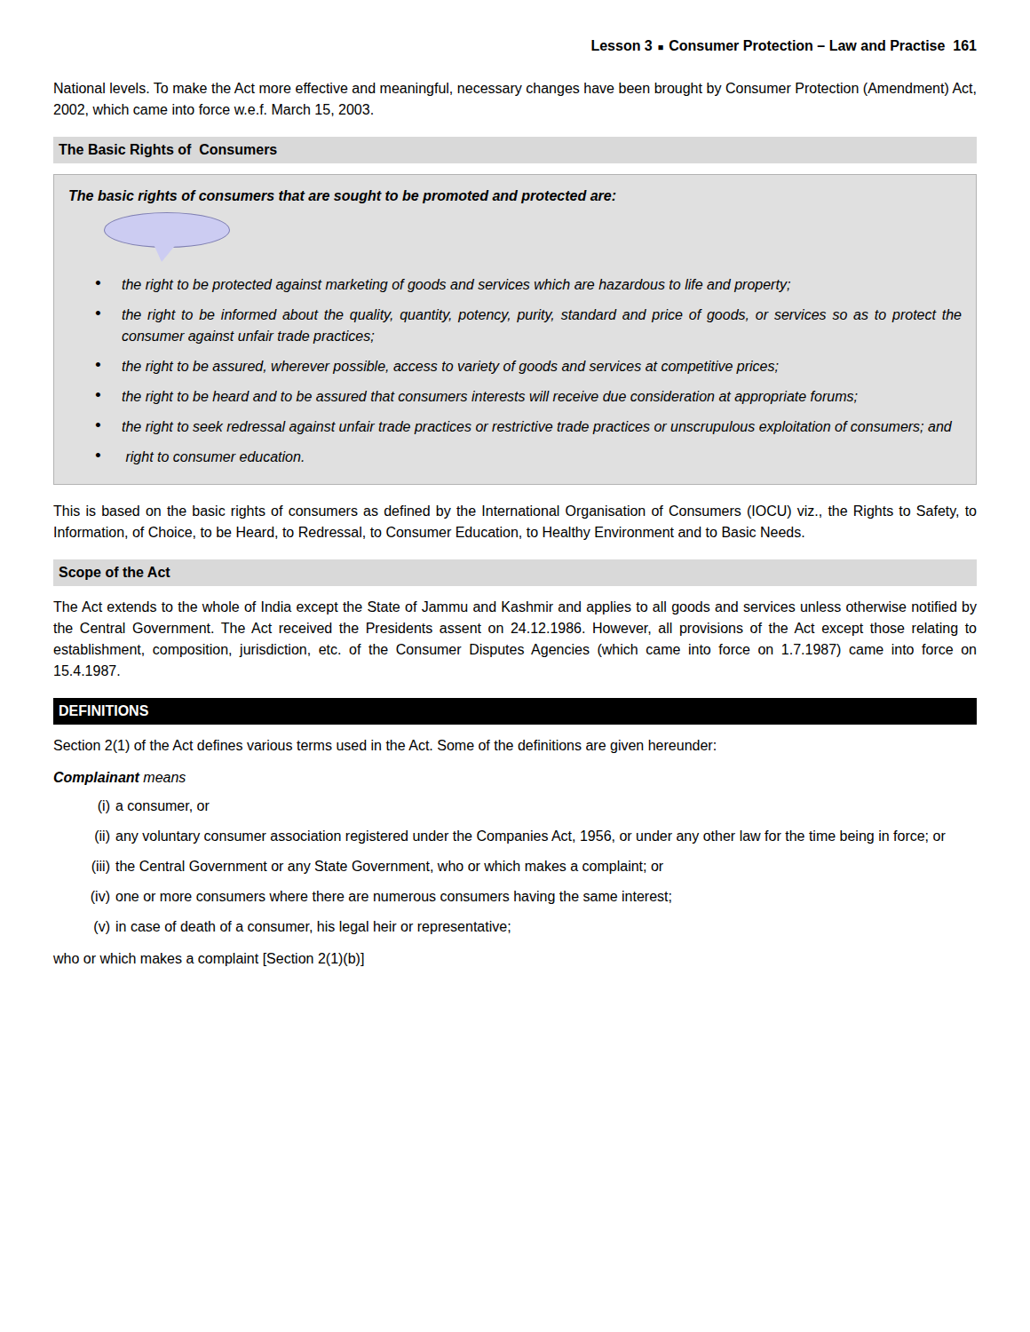Lesson 3■Consumer Protection – Law and Practise 161
National levels. To make the Act more effective and meaningful, necessary changes have been brought by Consumer Protection (Amendment) Act, 2002, which came into force w.e.f. March 15, 2003.
The Basic Rights of Consumers
The basic rights of consumers that are sought to be promoted and protected are:
the right to be protected against marketing of goods and services which are hazardous to life and property;
the right to be informed about the quality, quantity, potency, purity, standard and price of goods, or services so as to protect the consumer against unfair trade practices;
the right to be assured, wherever possible, access to variety of goods and services at competitive prices;
the right to be heard and to be assured that consumers interests will receive due consideration at appropriate forums;
the right to seek redressal against unfair trade practices or restrictive trade practices or unscrupulous exploitation of consumers; and
right to consumer education.
This is based on the basic rights of consumers as defined by the International Organisation of Consumers (IOCU) viz., the Rights to Safety, to Information, of Choice, to be Heard, to Redressal, to Consumer Education, to Healthy Environment and to Basic Needs.
Scope of the Act
The Act extends to the whole of India except the State of Jammu and Kashmir and applies to all goods and services unless otherwise notified by the Central Government. The Act received the Presidents assent on 24.12.1986. However, all provisions of the Act except those relating to establishment, composition, jurisdiction, etc. of the Consumer Disputes Agencies (which came into force on 1.7.1987) came into force on 15.4.1987.
DEFINITIONS
Section 2(1) of the Act defines various terms used in the Act. Some of the definitions are given hereunder:
Complainant means
(i) a consumer, or
(ii) any voluntary consumer association registered under the Companies Act, 1956, or under any other law for the time being in force; or
(iii) the Central Government or any State Government, who or which makes a complaint; or
(iv) one or more consumers where there are numerous consumers having the same interest;
(v) in case of death of a consumer, his legal heir or representative;
who or which makes a complaint [Section 2(1)(b)]